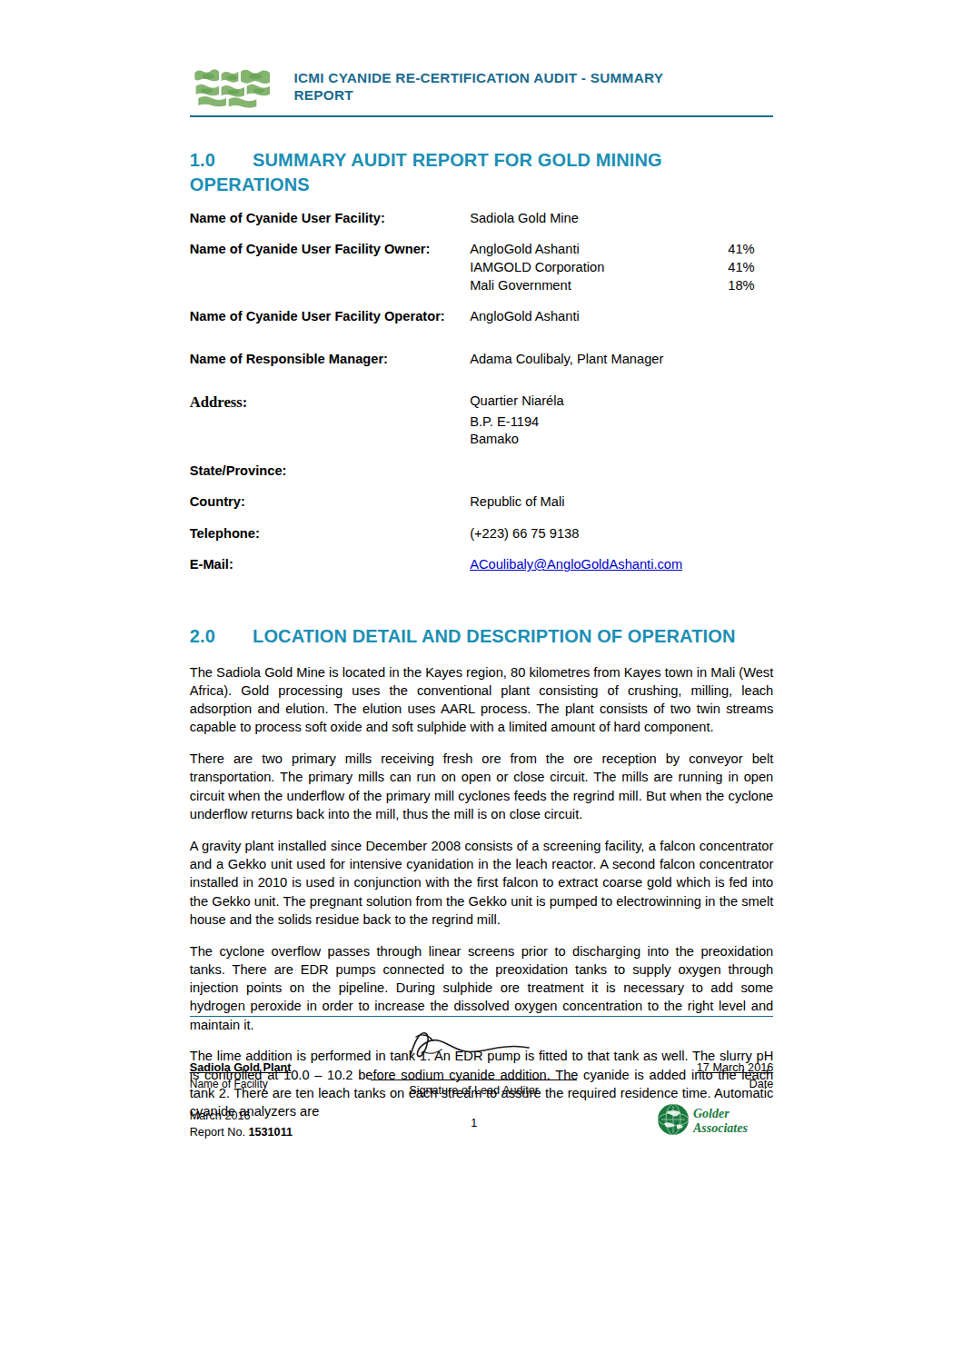ICMI CYANIDE RE-CERTIFICATION AUDIT - SUMMARY
REPORT
1.0 SUMMARY AUDIT REPORT FOR GOLD MINING OPERATIONS
| Name of Cyanide User Facility: | Sadiola Gold Mine | |
| Name of Cyanide User Facility Owner: | AngloGold Ashanti | 41% |
| | IAMGOLD Corporation | 41% |
| | Mali Government | 18% |
| Name of Cyanide User Facility Operator: | AngloGold Ashanti | |
| Name of Responsible Manager: | Adama Coulibaly, Plant Manager |
| Address: | Quartier Niaréla | |
| | B.P. E-1194 | |
| | Bamako | |
| State/Province: | | |
| Country: | Republic of Mali | |
| Telephone: | (+223) 66 75 9138 | |
| E-Mail: | ACoulibaly@AngloGoldAshanti.com |
2.0 LOCATION DETAIL AND DESCRIPTION OF OPERATION
The Sadiola Gold Mine is located in the Kayes region, 80 kilometres from Kayes town in Mali (West Africa). Gold processing uses the conventional plant consisting of crushing, milling, leach adsorption and elution. The elution uses AARL process. The plant consists of two twin streams capable to process soft oxide and soft sulphide with a limited amount of hard component.
There are two primary mills receiving fresh ore from the ore reception by conveyor belt transportation. The primary mills can run on open or close circuit. The mills are running in open circuit when the underflow of the primary mill cyclones feeds the regrind mill. But when the cyclone underflow returns back into the mill, thus the mill is on close circuit.
A gravity plant installed since December 2008 consists of a screening facility, a falcon concentrator and a Gekko unit used for intensive cyanidation in the leach reactor. A second falcon concentrator installed in 2010 is used in conjunction with the first falcon to extract coarse gold which is fed into the Gekko unit. The pregnant solution from the Gekko unit is pumped to electrowinning in the smelt house and the solids residue back to the regrind mill.
The cyclone overflow passes through linear screens prior to discharging into the preoxidation tanks. There are EDR pumps connected to the preoxidation tanks to supply oxygen through injection points on the pipeline. During sulphide ore treatment it is necessary to add some hydrogen peroxide in order to increase the dissolved oxygen concentration to the right level and maintain it.
The lime addition is performed in tank 1. An EDR pump is fitted to that tank as well. The slurry pH is controlled at 10.0 – 10.2 before sodium cyanide addition. The cyanide is added into the leach tank 2. There are ten leach tanks on each stream to assure the required residence time. Automatic cyanide analyzers are
Sadiola Gold Plant
Name of Facility
March 2016
Report No. 1531011
Signature of Lead Auditor
1
17 March 2016
Date
Golder Associates